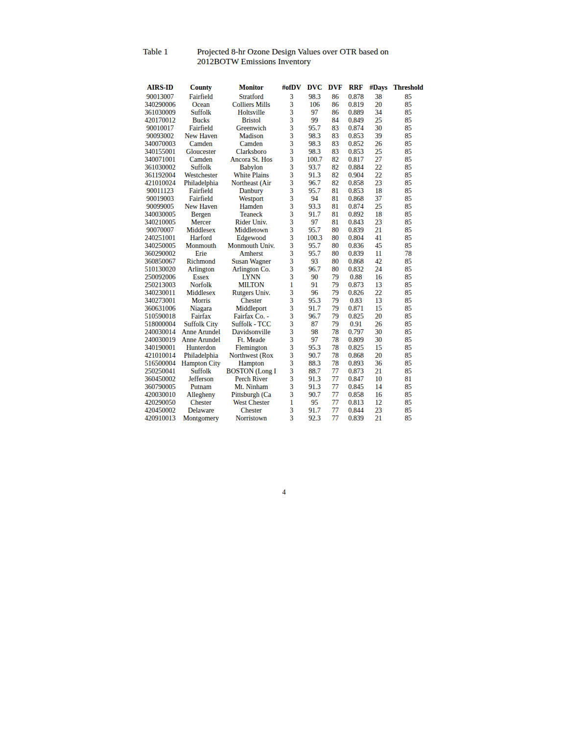Table 1 Projected 8-hr Ozone Design Values over OTR based on
2012BOTW Emissions Inventory
| AIRS-ID | County | Monitor | #ofDV | DVC | DVF | RRF | #Days | Threshold |
| --- | --- | --- | --- | --- | --- | --- | --- | --- |
| 90013007 | Fairfield | Stratford | 3 | 98.3 | 86 | 0.878 | 38 | 85 |
| 340290006 | Ocean | Colliers Mills | 3 | 106 | 86 | 0.819 | 20 | 85 |
| 361030009 | Suffolk | Holtsville | 3 | 97 | 86 | 0.889 | 34 | 85 |
| 420170012 | Bucks | Bristol | 3 | 99 | 84 | 0.849 | 25 | 85 |
| 90010017 | Fairfield | Greenwich | 3 | 95.7 | 83 | 0.874 | 30 | 85 |
| 90093002 | New Haven | Madison | 3 | 98.3 | 83 | 0.853 | 39 | 85 |
| 340070003 | Camden | Camden | 3 | 98.3 | 83 | 0.852 | 26 | 85 |
| 340155001 | Gloucester | Clarksboro | 3 | 98.3 | 83 | 0.853 | 25 | 85 |
| 340071001 | Camden | Ancora St. Hos | 3 | 100.7 | 82 | 0.817 | 27 | 85 |
| 361030002 | Suffolk | Babylon | 3 | 93.7 | 82 | 0.884 | 22 | 85 |
| 361192004 | Westchester | White Plains | 3 | 91.3 | 82 | 0.904 | 22 | 85 |
| 421010024 | Philadelphia | Northeast (Air | 3 | 96.7 | 82 | 0.858 | 23 | 85 |
| 90011123 | Fairfield | Danbury | 3 | 95.7 | 81 | 0.853 | 18 | 85 |
| 90019003 | Fairfield | Westport | 3 | 94 | 81 | 0.868 | 37 | 85 |
| 90099005 | New Haven | Hamden | 3 | 93.3 | 81 | 0.874 | 25 | 85 |
| 340030005 | Bergen | Teaneck | 3 | 91.7 | 81 | 0.892 | 18 | 85 |
| 340210005 | Mercer | Rider Univ. | 3 | 97 | 81 | 0.843 | 23 | 85 |
| 90070007 | Middlesex | Middletown | 3 | 95.7 | 80 | 0.839 | 21 | 85 |
| 240251001 | Harford | Edgewood | 3 | 100.3 | 80 | 0.804 | 41 | 85 |
| 340250005 | Monmouth | Monmouth Univ. | 3 | 95.7 | 80 | 0.836 | 45 | 85 |
| 360290002 | Erie | Amherst | 3 | 95.7 | 80 | 0.839 | 11 | 78 |
| 360850067 | Richmond | Susan Wagner | 3 | 93 | 80 | 0.868 | 42 | 85 |
| 510130020 | Arlington | Arlington Co. | 3 | 96.7 | 80 | 0.832 | 24 | 85 |
| 250092006 | Essex | LYNN | 3 | 90 | 79 | 0.88 | 16 | 85 |
| 250213003 | Norfolk | MILTON | 1 | 91 | 79 | 0.873 | 13 | 85 |
| 340230011 | Middlesex | Rutgers Univ. | 3 | 96 | 79 | 0.826 | 22 | 85 |
| 340273001 | Morris | Chester | 3 | 95.3 | 79 | 0.83 | 13 | 85 |
| 360631006 | Niagara | Middleport | 3 | 91.7 | 79 | 0.871 | 15 | 85 |
| 510590018 | Fairfax | Fairfax Co. - | 3 | 96.7 | 79 | 0.825 | 20 | 85 |
| 518000004 | Suffolk City | Suffolk - TCC | 3 | 87 | 79 | 0.91 | 26 | 85 |
| 240030014 | Anne Arundel | Davidsonville | 3 | 98 | 78 | 0.797 | 30 | 85 |
| 240030019 | Anne Arundel | Ft. Meade | 3 | 97 | 78 | 0.809 | 30 | 85 |
| 340190001 | Hunterdon | Flemington | 3 | 95.3 | 78 | 0.825 | 15 | 85 |
| 421010014 | Philadelphia | Northwest (Rox | 3 | 90.7 | 78 | 0.868 | 20 | 85 |
| 516500004 | Hampton City | Hampton | 3 | 88.3 | 78 | 0.893 | 36 | 85 |
| 250250041 | Suffolk | BOSTON (Long I | 3 | 88.7 | 77 | 0.873 | 21 | 85 |
| 360450002 | Jefferson | Perch River | 3 | 91.3 | 77 | 0.847 | 10 | 81 |
| 360790005 | Putnam | Mt. Ninham | 3 | 91.3 | 77 | 0.845 | 14 | 85 |
| 420030010 | Allegheny | Pittsburgh (Ca | 3 | 90.7 | 77 | 0.858 | 16 | 85 |
| 420290050 | Chester | West Chester | 1 | 95 | 77 | 0.813 | 12 | 85 |
| 420450002 | Delaware | Chester | 3 | 91.7 | 77 | 0.844 | 23 | 85 |
| 420910013 | Montgomery | Norristown | 3 | 92.3 | 77 | 0.839 | 21 | 85 |
4